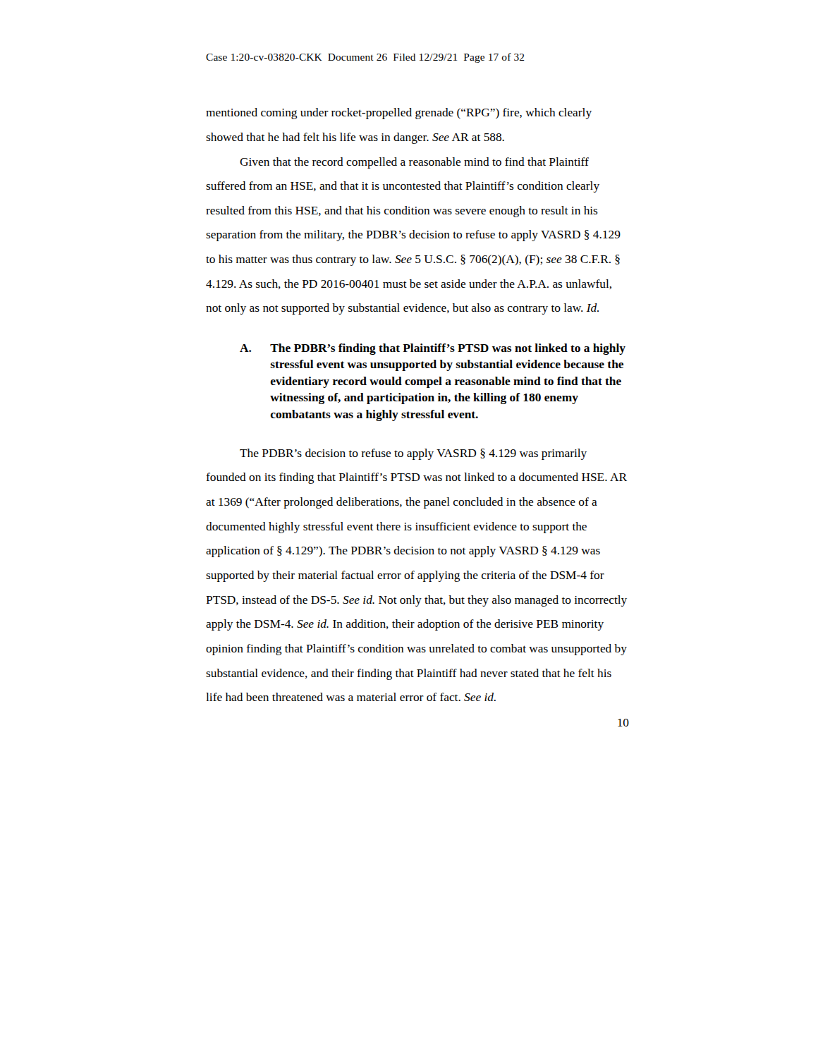Case 1:20-cv-03820-CKK Document 26 Filed 12/29/21 Page 17 of 32
mentioned coming under rocket-propelled grenade (“RPG”) fire, which clearly showed that he had felt his life was in danger. See AR at 588.
Given that the record compelled a reasonable mind to find that Plaintiff suffered from an HSE, and that it is uncontested that Plaintiff’s condition clearly resulted from this HSE, and that his condition was severe enough to result in his separation from the military, the PDBR’s decision to refuse to apply VASRD § 4.129 to his matter was thus contrary to law. See 5 U.S.C. § 706(2)(A), (F); see 38 C.F.R. § 4.129. As such, the PD 2016-00401 must be set aside under the A.P.A. as unlawful, not only as not supported by substantial evidence, but also as contrary to law. Id.
A.
The PDBR’s finding that Plaintiff’s PTSD was not linked to a highly stressful event was unsupported by substantial evidence because the evidentiary record would compel a reasonable mind to find that the witnessing of, and participation in, the killing of 180 enemy combatants was a highly stressful event.
The PDBR’s decision to refuse to apply VASRD § 4.129 was primarily founded on its finding that Plaintiff’s PTSD was not linked to a documented HSE. AR at 1369 (“After prolonged deliberations, the panel concluded in the absence of a documented highly stressful event there is insufficient evidence to support the application of § 4.129”). The PDBR’s decision to not apply VASRD § 4.129 was supported by their material factual error of applying the criteria of the DSM-4 for PTSD, instead of the DS-5. See id. Not only that, but they also managed to incorrectly apply the DSM-4. See id. In addition, their adoption of the derisive PEB minority opinion finding that Plaintiff’s condition was unrelated to combat was unsupported by substantial evidence, and their finding that Plaintiff had never stated that he felt his life had been threatened was a material error of fact. See id.
10